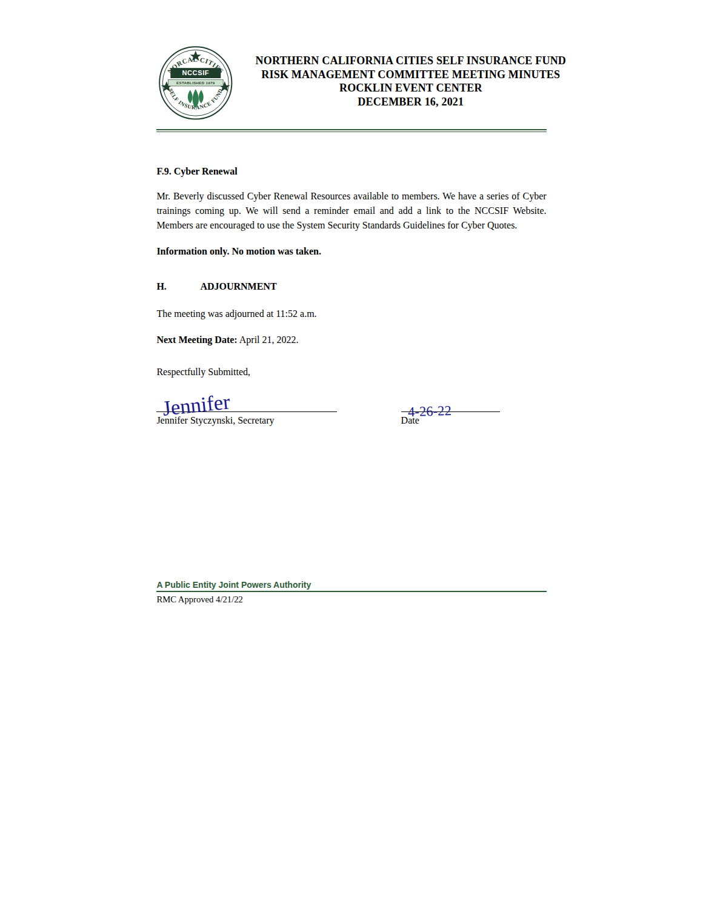NORCAL CITIES SELF INSURANCE FUND NCCSIF ESTABLISHED 1979
NORTHERN CALIFORNIA CITIES SELF INSURANCE FUND
RISK MANAGEMENT COMMITTEE MEETING MINUTES
ROCKLIN EVENT CENTER
DECEMBER 16, 2021
F.9. Cyber Renewal
Mr. Beverly discussed Cyber Renewal Resources available to members. We have a series of Cyber trainings coming up. We will send a reminder email and add a link to the NCCSIF Website. Members are encouraged to use the System Security Standards Guidelines for Cyber Quotes.
Information only. No motion was taken.
H. ADJOURNMENT
The meeting was adjourned at 11:52 a.m.
Next Meeting Date: April 21, 2022.
Respectfully Submitted,
Jennifer Jennifer Styczynski, Secretary
4-26-22 Date
A Public Entity Joint Powers Authority
RMC Approved 4/21/22